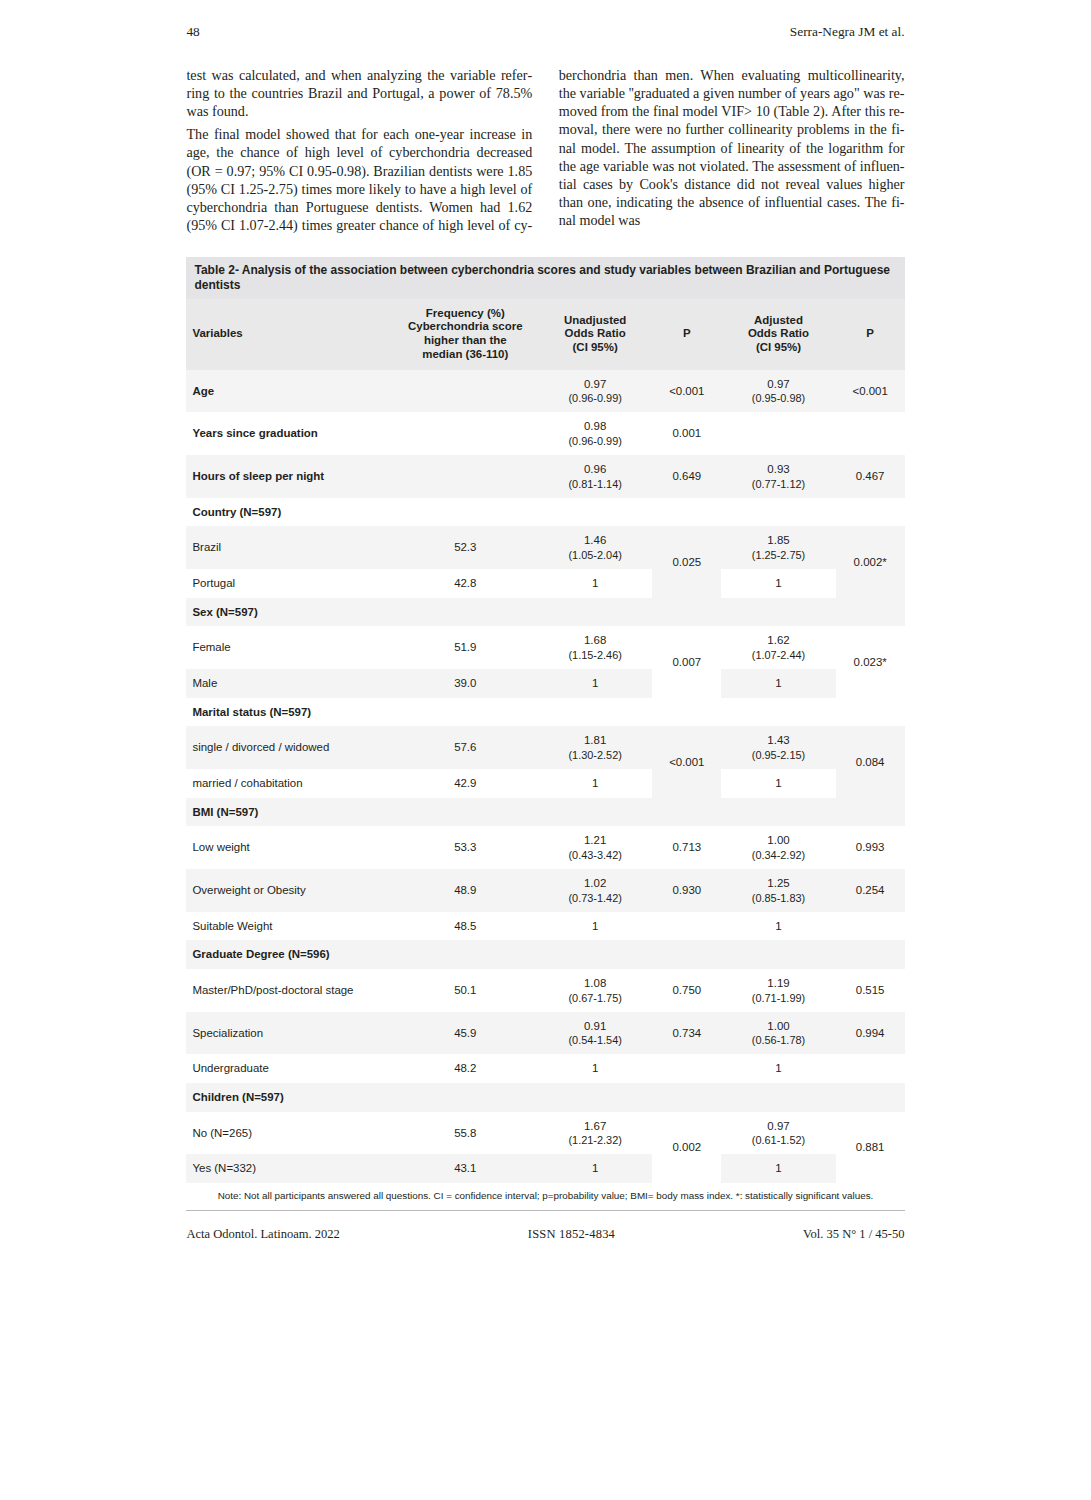48
Serra-Negra JM et al.
test was calculated, and when analyzing the variable referring to the countries Brazil and Portugal, a power of 78.5% was found.
The final model showed that for each one-year increase in age, the chance of high level of cyberchondria decreased (OR = 0.97; 95% CI 0.95-0.98). Brazilian dentists were 1.85 (95% CI 1.25-2.75) times more likely to have a high level of cyberchondria than Portuguese dentists. Women had 1.62 (95% CI 1.07-2.44) times greater chance of high level of cyberchondria than men. When evaluating multicollinearity, the variable ''graduated a given number of years ago" was removed from the final model VIF> 10 (Table 2). After this removal, there were no further collinearity problems in the final model. The assumption of linearity of the logarithm for the age variable was not violated. The assessment of influential cases by Cook's distance did not reveal values higher than one, indicating the absence of influential cases. The final model was
Table 2- Analysis of the association between cyberchondria scores and study variables between Brazilian and Portuguese dentists
| Variables | Frequency (%) Cyberchondria score higher than the median (36-110) | Unadjusted Odds Ratio (CI 95%) | P | Adjusted Odds Ratio (CI 95%) | P |
| --- | --- | --- | --- | --- | --- |
| Age | | 0.97 (0.96-0.99) | <0.001 | 0.97 (0.95-0.98) | <0.001 |
| Years since graduation | | 0.98 (0.96-0.99) | 0.001 | | |
| Hours of sleep per night | | 0.96 (0.81-1.14) | 0.649 | 0.93 (0.77-1.12) | 0.467 |
| Country (N=597) |
| Brazil | 52.3 | 1.46 (1.05-2.04) | 0.025 | 1.85 (1.25-2.75) | 0.002* |
| Portugal | 42.8 | 1 | 1 |
| Sex (N=597) |
| Female | 51.9 | 1.68 (1.15-2.46) | 0.007 | 1.62 (1.07-2.44) | 0.023* |
| Male | 39.0 | 1 | 1 |
| Marital status (N=597) |
| single / divorced / widowed | 57.6 | 1.81 (1.30-2.52) | <0.001 | 1.43 (0.95-2.15) | 0.084 |
| married / cohabitation | 42.9 | 1 | 1 |
| BMI (N=597) |
| Low weight | 53.3 | 1.21 (0.43-3.42) | 0.713 | 1.00 (0.34-2.92) | 0.993 |
| Overweight or Obesity | 48.9 | 1.02 (0.73-1.42) | 0.930 | 1.25 (0.85-1.83) | 0.254 |
| Suitable Weight | 48.5 | 1 | | 1 | |
| Graduate Degree (N=596) |
| Master/PhD/post-doctoral stage | 50.1 | 1.08 (0.67-1.75) | 0.750 | 1.19 (0.71-1.99) | 0.515 |
| Specialization | 45.9 | 0.91 (0.54-1.54) | 0.734 | 1.00 (0.56-1.78) | 0.994 |
| Undergraduate | 48.2 | 1 | | 1 | |
| Children (N=597) |
| No (N=265) | 55.8 | 1.67 (1.21-2.32) | 0.002 | 0.97 (0.61-1.52) | 0.881 |
| Yes (N=332) | 43.1 | 1 | 1 |
| Note: Not all participants answered all questions. CI = confidence interval; p=probability value; BMI= body mass index. *: statistically significant values. |
Acta Odontol. Latinoam. 2022
ISSN 1852-4834
Vol. 35 N° 1 / 45-50